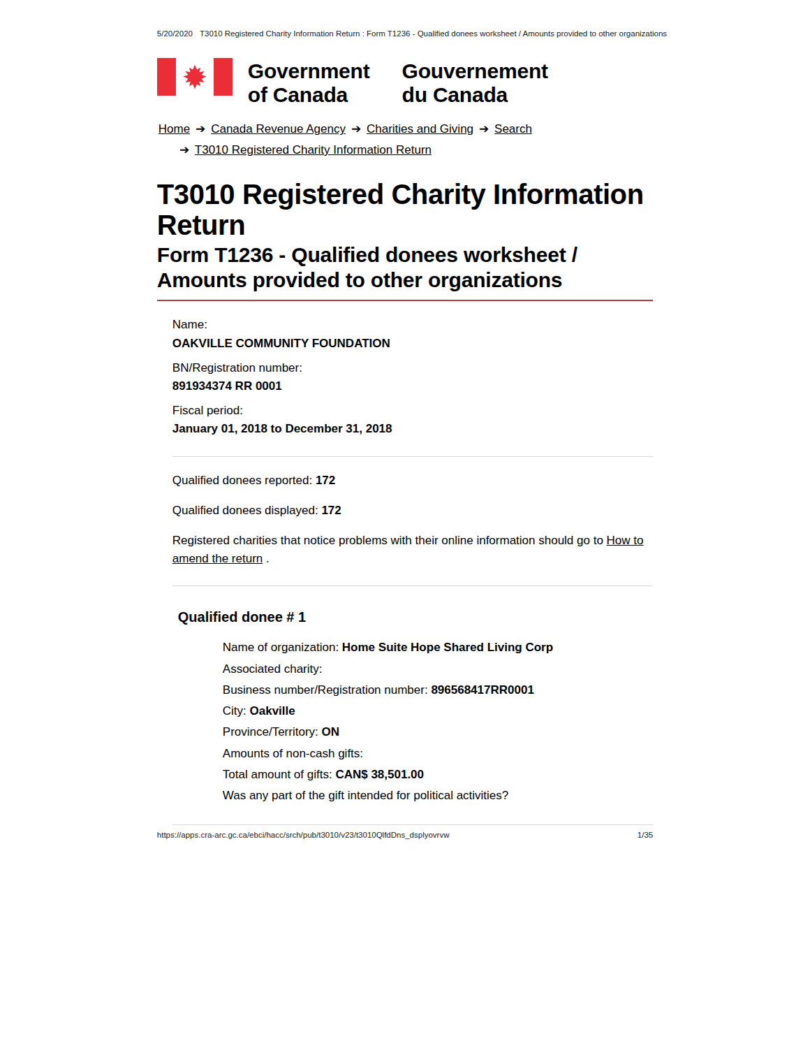5/20/2020 T3010 Registered Charity Information Return : Form T1236 - Qualified donees worksheet / Amounts provided to other organizations
Government
of Canada Gouvernement
du Canada
Home➔Canada Revenue Agency➔Charities and Giving➔Search ➔T3010 Registered Charity Information Return
T3010 Registered Charity Information Return
Form T1236 - Qualified donees worksheet / Amounts provided to other organizations
Name:
OAKVILLE COMMUNITY FOUNDATION
BN/Registration number:
891934374 RR 0001
Fiscal period:
January 01, 2018 to December 31, 2018
Qualified donees reported: 172
Qualified donees displayed: 172
Registered charities that notice problems with their online information should go to How to amend the return .
Qualified donee # 1
Name of organization: Home Suite Hope Shared Living Corp
Associated charity:
Business number/Registration number: 896568417RR0001
City: Oakville
Province/Territory: ON
Amounts of non-cash gifts:
Total amount of gifts: CAN$ 38,501.00
Was any part of the gift intended for political activities?
https://apps.cra-arc.gc.ca/ebci/hacc/srch/pub/t3010/v23/t3010QlfdDns_dsplyovrvw 1/35